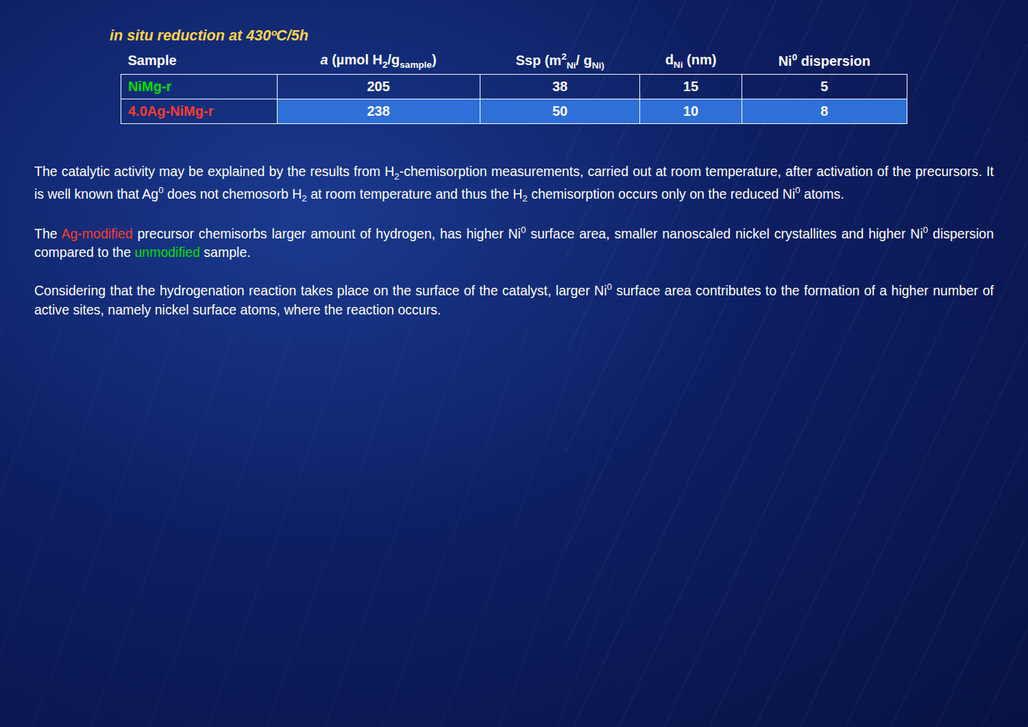in situ reduction at 430ºC/5h
| Sample | a (µmol H 2 /g sample ) | Ssp (m 2 Ni / g Ni) | d Ni (nm) | Ni 0 dispersion |
| --- | --- | --- | --- | --- |
| NiMg-r | 205 | 38 | 15 | 5 |
| 4.0Ag-NiMg-r | 238 | 50 | 10 | 8 |
The catalytic activity may be explained by the results from H2-chemisorption measurements, carried out at room temperature, after activation of the precursors. It is well known that Ag0 does not chemosorb H2 at room temperature and thus the H2 chemisorption occurs only on the reduced Ni0 atoms.
The Ag-modified precursor chemisorbs larger amount of hydrogen, has higher Ni0 surface area, smaller nanoscaled nickel crystallites and higher Ni0 dispersion compared to the unmodified sample.
Considering that the hydrogenation reaction takes place on the surface of the catalyst, larger Ni0 surface area contributes to the formation of a higher number of active sites, namely nickel surface atoms, where the reaction occurs.